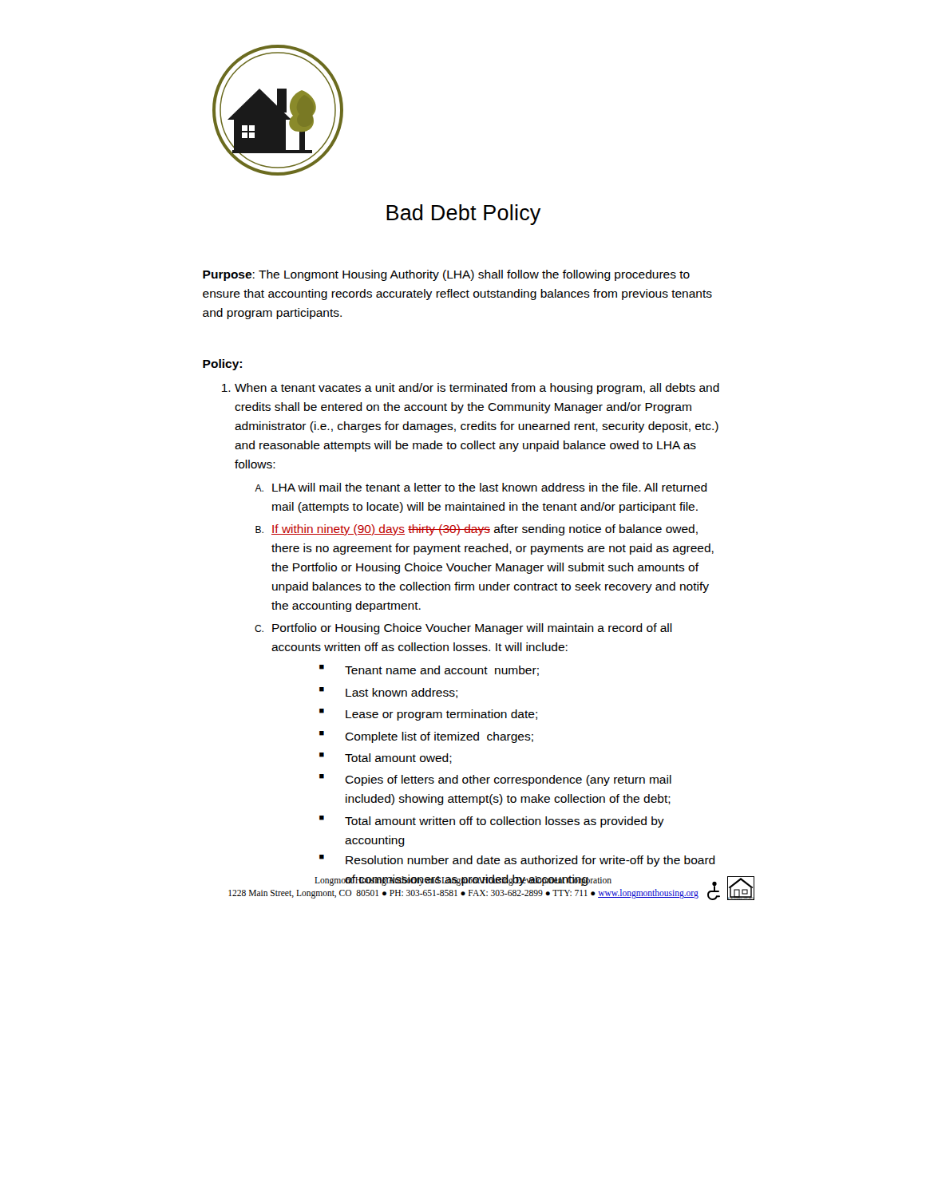Bad Debt Policy
Purpose: The Longmont Housing Authority (LHA) shall follow the following procedures to ensure that accounting records accurately reflect outstanding balances from previous tenants and program participants.
Policy:
When a tenant vacates a unit and/or is terminated from a housing program, all debts and credits shall be entered on the account by the Community Manager and/or Program administrator (i.e., charges for damages, credits for unearned rent, security deposit, etc.) and reasonable attempts will be made to collect any unpaid balance owed to LHA as follows:
LHA will mail the tenant a letter to the last known address in the file. All returned mail (attempts to locate) will be maintained in the tenant and/or participant file.
If within ninety (90) days thirty (30) days after sending notice of balance owed, there is no agreement for payment reached, or payments are not paid as agreed, the Portfolio or Housing Choice Voucher Manager will submit such amounts of unpaid balances to the collection firm under contract to seek recovery and notify the accounting department.
Portfolio or Housing Choice Voucher Manager will maintain a record of all accounts written off as collection losses. It will include:
Tenant name and account number;
Last known address;
Lease or program termination date;
Complete list of itemized charges;
Total amount owed;
Copies of letters and other correspondence (any return mail included) showing attempt(s) to make collection of the debt;
Total amount written off to collection losses as provided by accounting
Resolution number and date as authorized for write-off by the board of commissioners as provided by accounting
Longmont Housing Authority and Longmont Housing Development Corporation
1228 Main Street, Longmont, CO 80501 ● PH: 303-651-8581 ● FAX: 303-682-2899 ● TTY: 711 ● www.longmonthousing.org
EQUAL HOUSING OPPORTUNITY